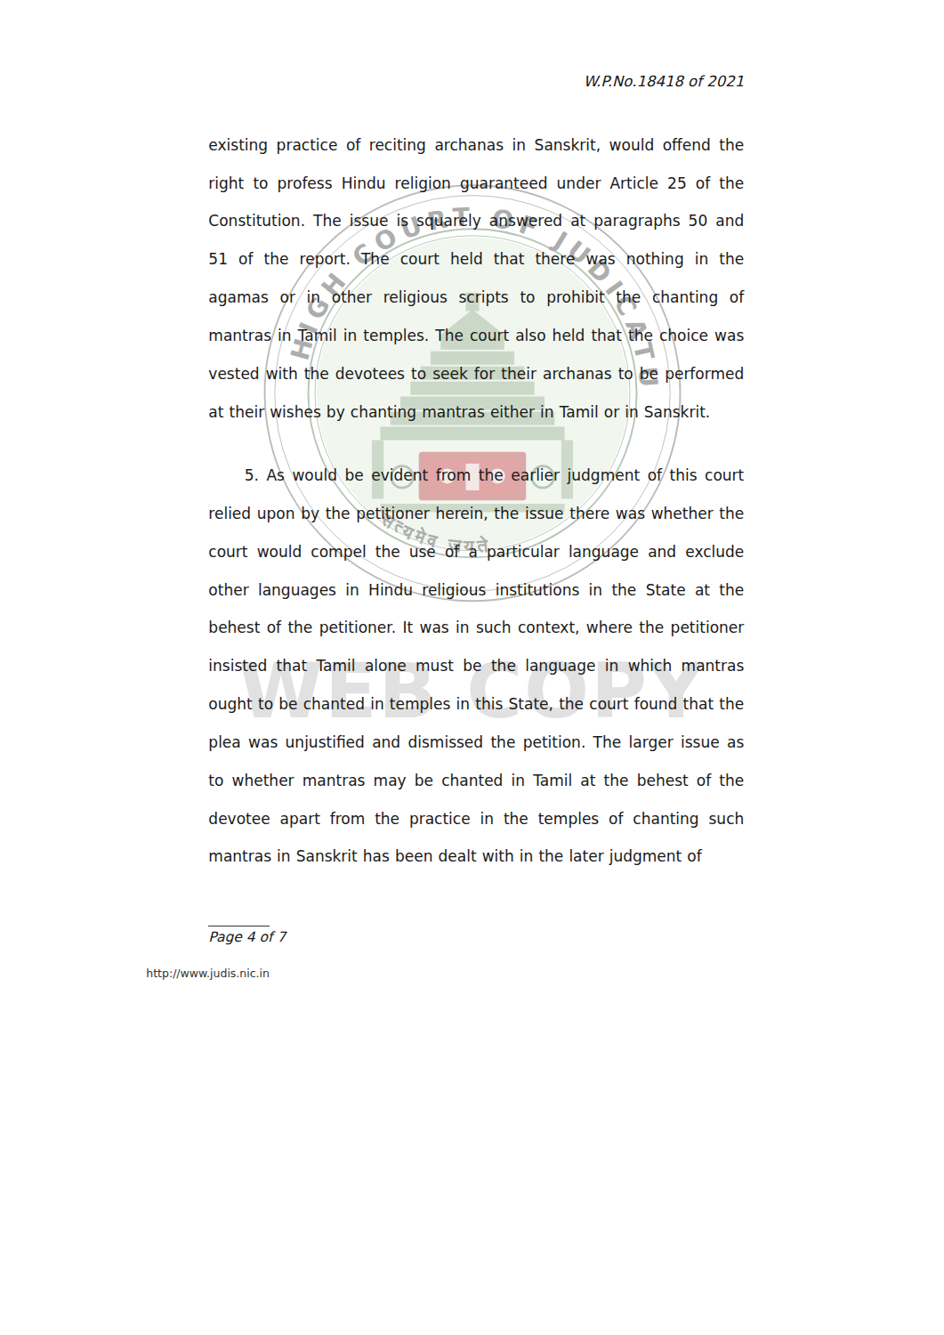HIGH COURT OF JUDICATURE AT MADRAS सत्यमेव जयते
WEB COPY
W.P.No.18418 of 2021
existing practice of reciting archanas in Sanskrit, would offend the right to profess Hindu religion guaranteed under Article 25 of the Constitution. The issue is squarely answered at paragraphs 50 and 51 of the report. The court held that there was nothing in the agamas or in other religious scripts to prohibit the chanting of mantras in Tamil in temples. The court also held that the choice was vested with the devotees to seek for their archanas to be performed at their wishes by chanting mantras either in Tamil or in Sanskrit.
5. As would be evident from the earlier judgment of this court relied upon by the petitioner herein, the issue there was whether the court would compel the use of a particular language and exclude other languages in Hindu religious institutions in the State at the behest of the petitioner. It was in such context, where the petitioner insisted that Tamil alone must be the language in which mantras ought to be chanted in temples in this State, the court found that the plea was unjustified and dismissed the petition. The larger issue as to whether mantras may be chanted in Tamil at the behest of the devotee apart from the practice in the temples of chanting such mantras in Sanskrit has been dealt with in the later judgment of
Page 4 of 7
http://www.judis.nic.in